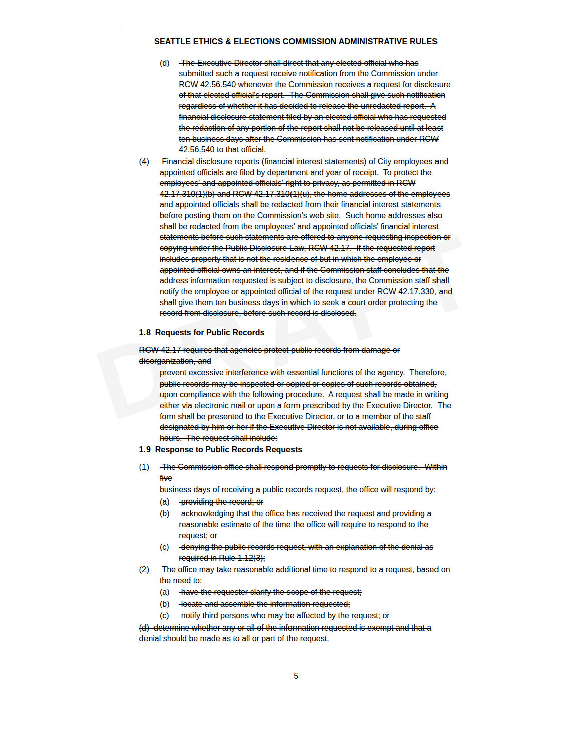DRAFT
SEATTLE ETHICS & ELECTIONS COMMISSION ADMINISTRATIVE RULES
(d) The Executive Director shall direct that any elected official who has submitted such a request receive notification from the Commission under RCW 42.56.540 whenever the Commission receives a request for disclosure of that elected official's report. The Commission shall give such notification regardless of whether it has decided to release the unredacted report. A financial disclosure statement filed by an elected official who has requested the redaction of any portion of the report shall not be released until at least ten business days after the Commission has sent notification under RCW 42.56.540 to that official.
(4) Financial disclosure reports (financial interest statements) of City employees and appointed officials are filed by department and year of receipt. To protect the employees' and appointed officials' right to privacy, as permitted in RCW 42.17.310(1)(b) and RCW 42.17.310(1)(u), the home addresses of the employees and appointed officials shall be redacted from their financial interest statements before posting them on the Commission's web site. Such home addresses also shall be redacted from the employees' and appointed officials' financial interest statements before such statements are offered to anyone requesting inspection or copying under the Public Disclosure Law, RCW 42.17. If the requested report includes property that is not the residence of but in which the employee or appointed official owns an interest, and if the Commission staff concludes that the address information requested is subject to disclosure, the Commission staff shall notify the employee or appointed official of the request under RCW 42.17.330, and shall give them ten business days in which to seek a court order protecting the record from disclosure, before such record is disclosed.
1.8 Requests for Public Records
RCW 42.17 requires that agencies protect public records from damage or disorganization, and
prevent excessive interference with essential functions of the agency. Therefore, public records may be inspected or copied or copies of such records obtained, upon compliance with the following procedure. A request shall be made in writing either via electronic mail or upon a form prescribed by the Executive Director. The form shall be presented to the Executive Director, or to a member of the staff designated by him or her if the Executive Director is not available, during office hours. The request shall include:
1.9 Response to Public Records Requests
(1) The Commission office shall respond promptly to requests for disclosure. Within five
business days of receiving a public records request, the office will respond by:
(a) providing the record; or
(b) acknowledging that the office has received the request and providing a reasonable estimate of the time the office will require to respond to the request; or
(c) denying the public records request, with an explanation of the denial as required in Rule 1.12(3);
(2) The office may take reasonable additional time to respond to a request, based on the need to:
(a) have the requester clarify the scope of the request;
(b) locate and assemble the information requested;
(c) notify third persons who may be affected by the request; or
(d) determine whether any or all of the information requested is exempt and that a denial should be made as to all or part of the request.
5